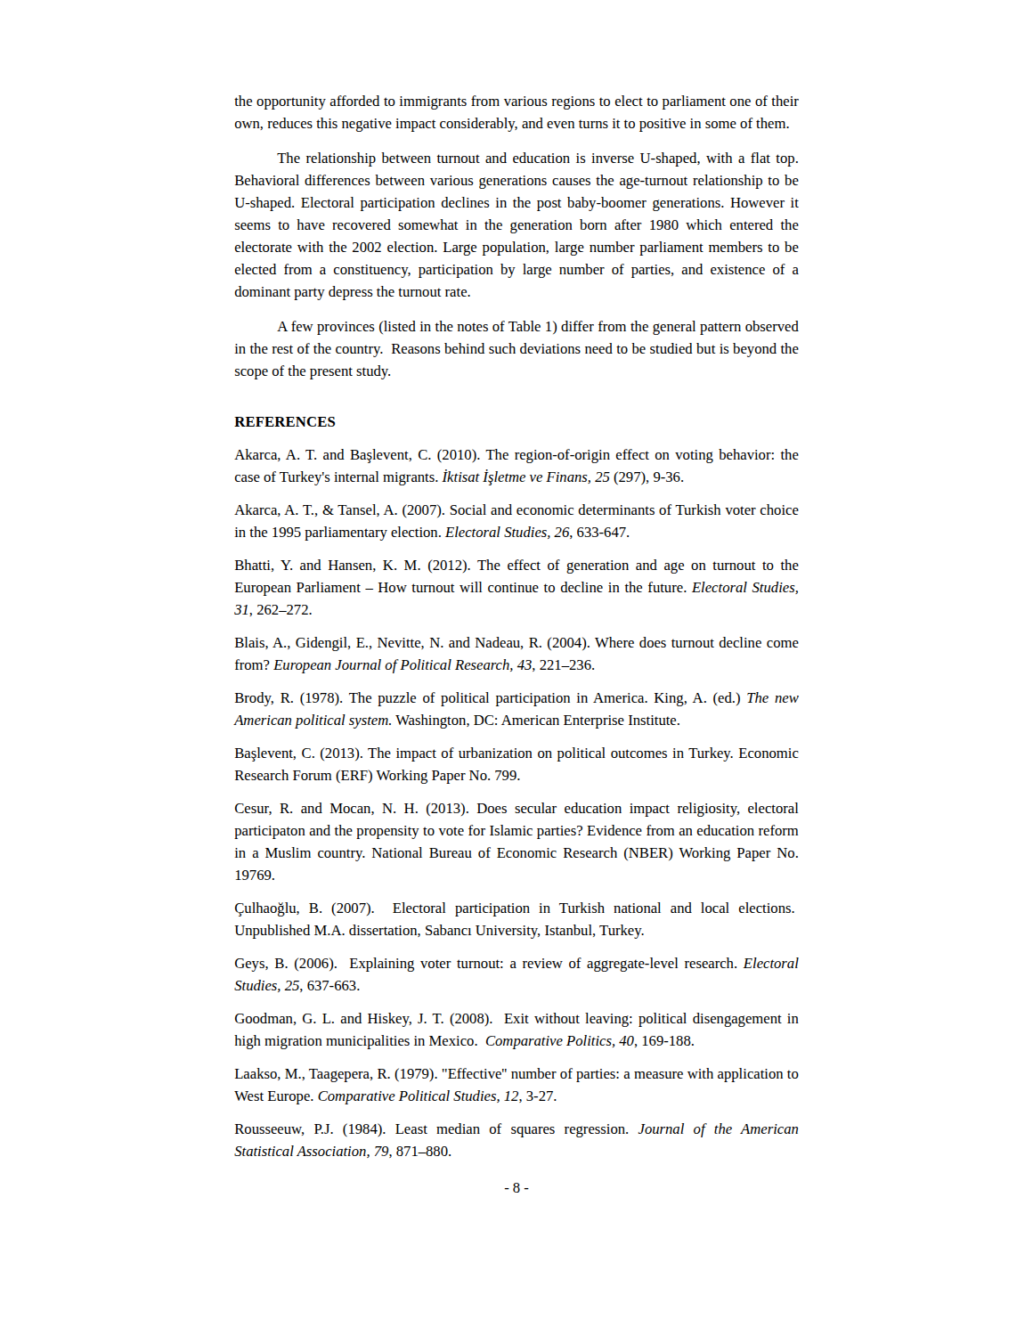the opportunity afforded to immigrants from various regions to elect to parliament one of their own, reduces this negative impact considerably, and even turns it to positive in some of them.
The relationship between turnout and education is inverse U-shaped, with a flat top. Behavioral differences between various generations causes the age-turnout relationship to be U-shaped. Electoral participation declines in the post baby-boomer generations. However it seems to have recovered somewhat in the generation born after 1980 which entered the electorate with the 2002 election. Large population, large number parliament members to be elected from a constituency, participation by large number of parties, and existence of a dominant party depress the turnout rate.
A few provinces (listed in the notes of Table 1) differ from the general pattern observed in the rest of the country. Reasons behind such deviations need to be studied but is beyond the scope of the present study.
REFERENCES
Akarca, A. T. and Başlevent, C. (2010). The region-of-origin effect on voting behavior: the case of Turkey's internal migrants. İktisat İşletme ve Finans, 25 (297), 9-36.
Akarca, A. T., & Tansel, A. (2007). Social and economic determinants of Turkish voter choice in the 1995 parliamentary election. Electoral Studies, 26, 633-647.
Bhatti, Y. and Hansen, K. M. (2012). The effect of generation and age on turnout to the European Parliament – How turnout will continue to decline in the future. Electoral Studies, 31, 262–272.
Blais, A., Gidengil, E., Nevitte, N. and Nadeau, R. (2004). Where does turnout decline come from? European Journal of Political Research, 43, 221–236.
Brody, R. (1978). The puzzle of political participation in America. King, A. (ed.) The new American political system. Washington, DC: American Enterprise Institute.
Başlevent, C. (2013). The impact of urbanization on political outcomes in Turkey. Economic Research Forum (ERF) Working Paper No. 799.
Cesur, R. and Mocan, N. H. (2013). Does secular education impact religiosity, electoral participaton and the propensity to vote for Islamic parties? Evidence from an education reform in a Muslim country. National Bureau of Economic Research (NBER) Working Paper No. 19769.
Çulhaoğlu, B. (2007). Electoral participation in Turkish national and local elections. Unpublished M.A. dissertation, Sabancı University, Istanbul, Turkey.
Geys, B. (2006). Explaining voter turnout: a review of aggregate-level research. Electoral Studies, 25, 637-663.
Goodman, G. L. and Hiskey, J. T. (2008). Exit without leaving: political disengagement in high migration municipalities in Mexico. Comparative Politics, 40, 169-188.
Laakso, M., Taagepera, R. (1979). "Effective'' number of parties: a measure with application to West Europe. Comparative Political Studies, 12, 3-27.
Rousseeuw, P.J. (1984). Least median of squares regression. Journal of the American Statistical Association, 79, 871–880.
- 8 -